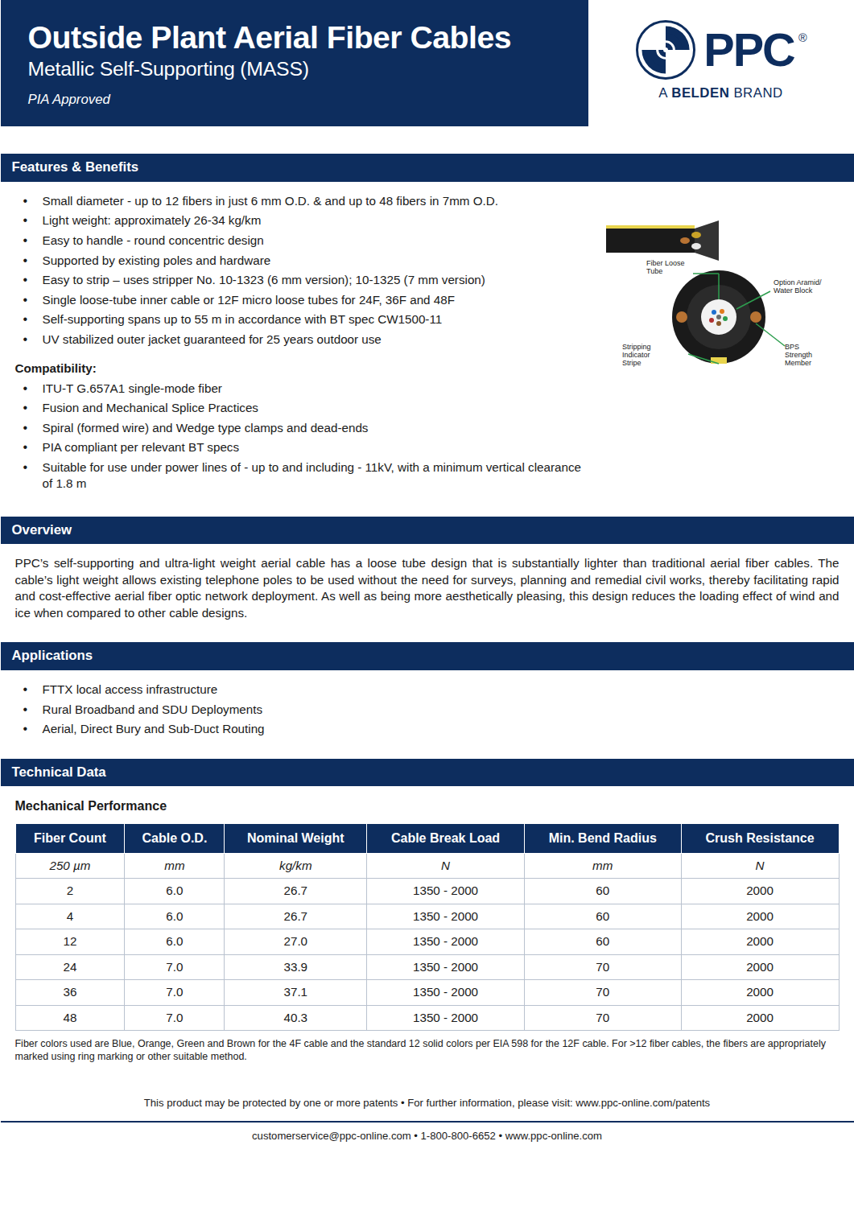Outside Plant Aerial Fiber Cables
Metallic Self-Supporting (MASS)
PIA Approved
PPC®
A BELDEN BRAND
Features & Benefits
Small diameter - up to 12 fibers in just 6 mm O.D. & and up to 48 fibers in 7mm O.D.
Light weight: approximately 26-34 kg/km
Easy to handle - round concentric design
Supported by existing poles and hardware
Easy to strip – uses stripper No. 10-1323 (6 mm version); 10-1325 (7 mm version)
Single loose-tube inner cable or 12F micro loose tubes for 24F, 36F and 48F
Self-supporting spans up to 55 m in accordance with BT spec CW1500-11
UV stabilized outer jacket guaranteed for 25 years outdoor use
Compatibility:
ITU-T G.657A1 single-mode fiber
Fusion and Mechanical Splice Practices
Spiral (formed wire) and Wedge type clamps and dead-ends
PIA compliant per relevant BT specs
Suitable for use under power lines of - up to and including - 11kV, with a minimum vertical clearance of 1.8 m
Fiber Loose Tube Option Aramid/ Water Block BPS Strength Member Stripping Indicator Stripe
Overview
PPC’s self-supporting and ultra-light weight aerial cable has a loose tube design that is substantially lighter than traditional aerial fiber cables. The cable’s light weight allows existing telephone poles to be used without the need for surveys, planning and remedial civil works, thereby facilitating rapid and cost-effective aerial fiber optic network deployment. As well as being more aesthetically pleasing, this design reduces the loading effect of wind and ice when compared to other cable designs.
Applications
FTTX local access infrastructure
Rural Broadband and SDU Deployments
Aerial, Direct Bury and Sub-Duct Routing
Technical Data
Mechanical Performance
| Fiber Count | Cable O.D. | Nominal Weight | Cable Break Load | Min. Bend Radius | Crush Resistance |
| --- | --- | --- | --- | --- | --- |
| 250 µm | mm | kg/km | N | mm | N |
| 2 | 6.0 | 26.7 | 1350 - 2000 | 60 | 2000 |
| 4 | 6.0 | 26.7 | 1350 - 2000 | 60 | 2000 |
| 12 | 6.0 | 27.0 | 1350 - 2000 | 60 | 2000 |
| 24 | 7.0 | 33.9 | 1350 - 2000 | 70 | 2000 |
| 36 | 7.0 | 37.1 | 1350 - 2000 | 70 | 2000 |
| 48 | 7.0 | 40.3 | 1350 - 2000 | 70 | 2000 |
Fiber colors used are Blue, Orange, Green and Brown for the 4F cable and the standard 12 solid colors per EIA 598 for the 12F cable. For >12 fiber cables, the fibers are appropriately marked using ring marking or other suitable method.
This product may be protected by one or more patents • For further information, please visit: www.ppc-online.com/patents
customerservice@ppc-online.com • 1-800-800-6652 • www.ppc-online.com